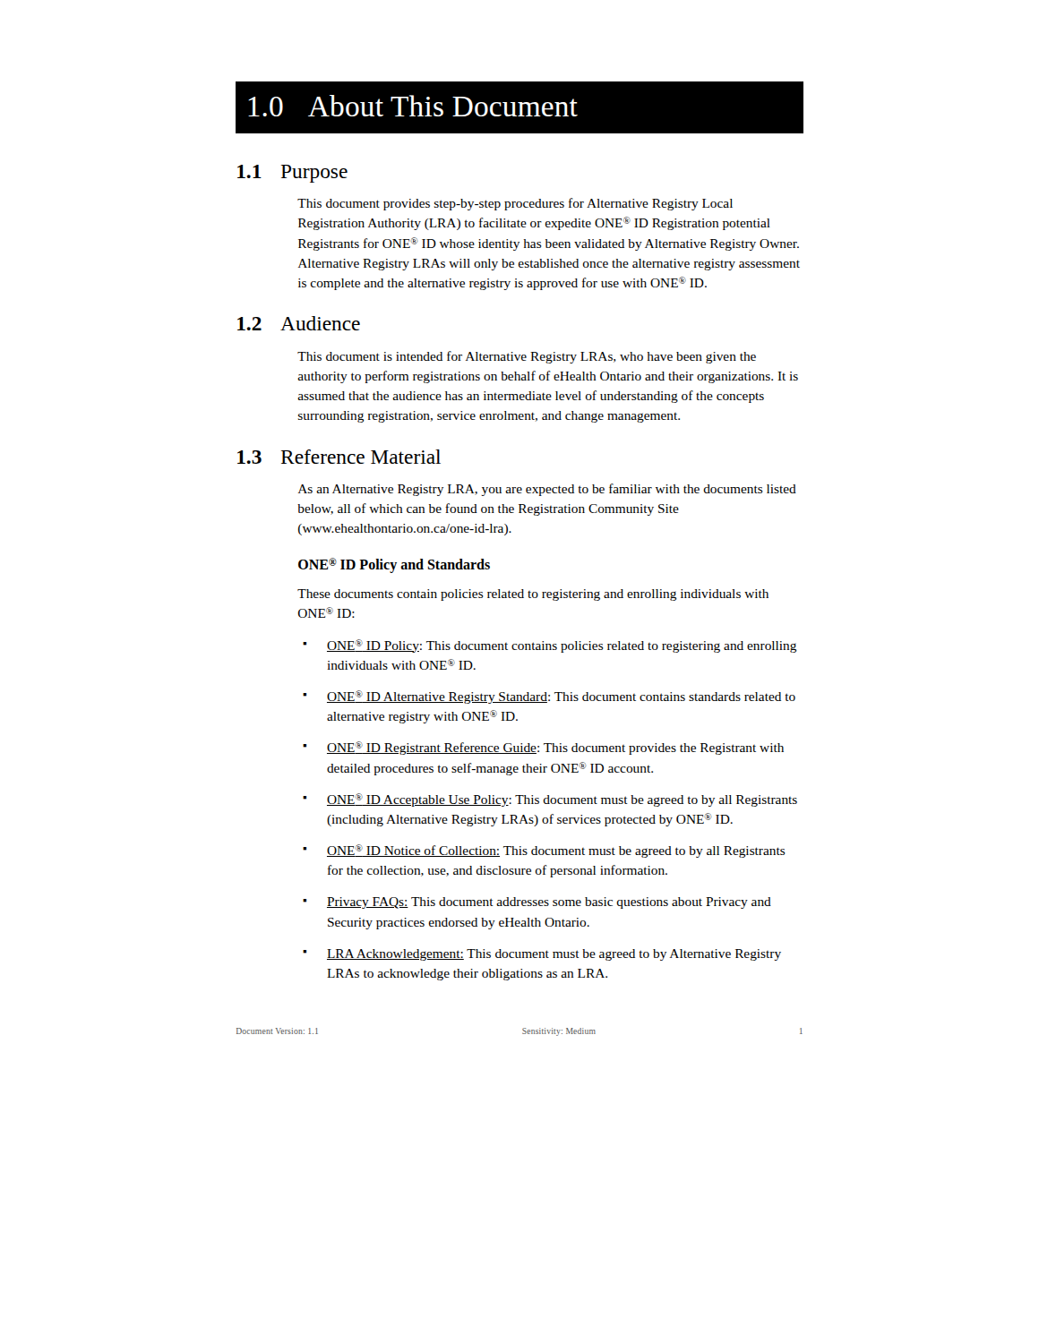1.0 About This Document
1.1 Purpose
This document provides step-by-step procedures for Alternative Registry Local Registration Authority (LRA) to facilitate or expedite ONE® ID Registration potential Registrants for ONE® ID whose identity has been validated by Alternative Registry Owner. Alternative Registry LRAs will only be established once the alternative registry assessment is complete and the alternative registry is approved for use with ONE® ID.
1.2 Audience
This document is intended for Alternative Registry LRAs, who have been given the authority to perform registrations on behalf of eHealth Ontario and their organizations. It is assumed that the audience has an intermediate level of understanding of the concepts surrounding registration, service enrolment, and change management.
1.3 Reference Material
As an Alternative Registry LRA, you are expected to be familiar with the documents listed below, all of which can be found on the Registration Community Site (www.ehealthontario.on.ca/one-id-lra).
ONE® ID Policy and Standards
These documents contain policies related to registering and enrolling individuals with ONE® ID:
ONE® ID Policy: This document contains policies related to registering and enrolling individuals with ONE® ID.
ONE® ID Alternative Registry Standard: This document contains standards related to alternative registry with ONE® ID.
ONE® ID Registrant Reference Guide: This document provides the Registrant with detailed procedures to self-manage their ONE® ID account.
ONE® ID Acceptable Use Policy: This document must be agreed to by all Registrants (including Alternative Registry LRAs) of services protected by ONE® ID.
ONE® ID Notice of Collection: This document must be agreed to by all Registrants for the collection, use, and disclosure of personal information.
Privacy FAQs: This document addresses some basic questions about Privacy and Security practices endorsed by eHealth Ontario.
LRA Acknowledgement: This document must be agreed to by Alternative Registry LRAs to acknowledge their obligations as an LRA.
Document Version: 1.1
Sensitivity: Medium
1